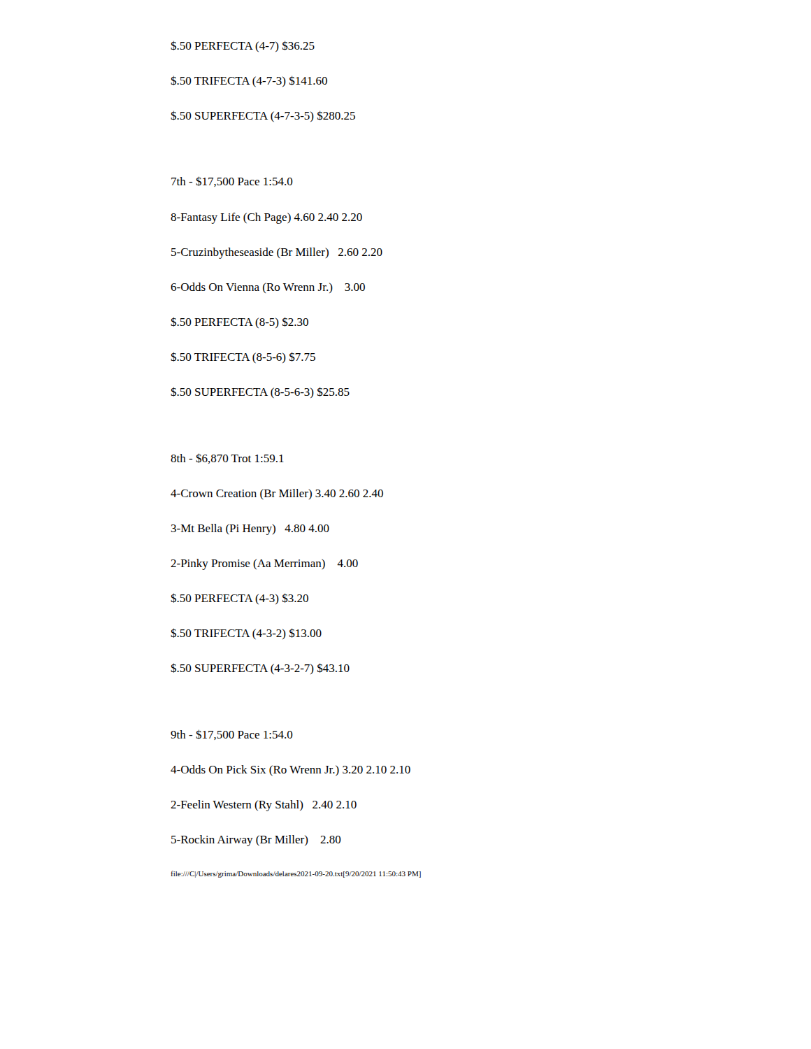$.50 PERFECTA (4-7) $36.25
$.50 TRIFECTA (4-7-3) $141.60
$.50 SUPERFECTA (4-7-3-5) $280.25
7th - $17,500 Pace 1:54.0
8-Fantasy Life (Ch Page) 4.60 2.40 2.20
5-Cruzinbytheseaside (Br Miller) 2.60 2.20
6-Odds On Vienna (Ro Wrenn Jr.) 3.00
$.50 PERFECTA (8-5) $2.30
$.50 TRIFECTA (8-5-6) $7.75
$.50 SUPERFECTA (8-5-6-3) $25.85
8th - $6,870 Trot 1:59.1
4-Crown Creation (Br Miller) 3.40 2.60 2.40
3-Mt Bella (Pi Henry) 4.80 4.00
2-Pinky Promise (Aa Merriman) 4.00
$.50 PERFECTA (4-3) $3.20
$.50 TRIFECTA (4-3-2) $13.00
$.50 SUPERFECTA (4-3-2-7) $43.10
9th - $17,500 Pace 1:54.0
4-Odds On Pick Six (Ro Wrenn Jr.) 3.20 2.10 2.10
2-Feelin Western (Ry Stahl) 2.40 2.10
5-Rockin Airway (Br Miller) 2.80
file:///C|/Users/grima/Downloads/delares2021-09-20.txt[9/20/2021 11:50:43 PM]